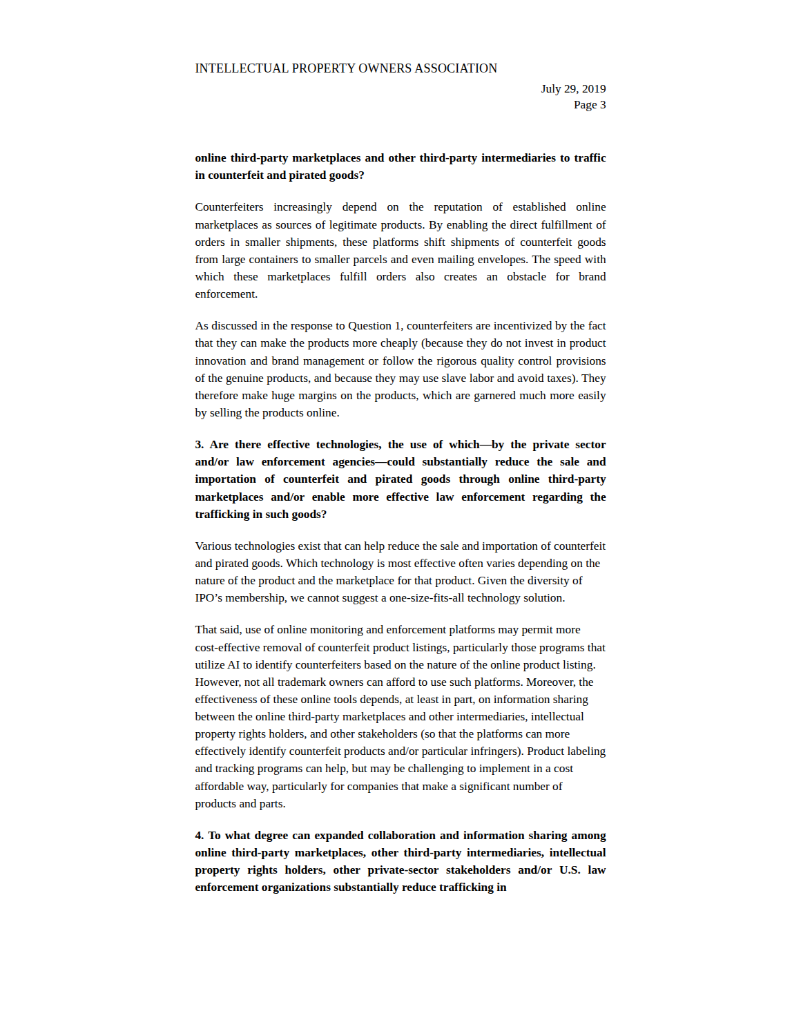INTELLECTUAL PROPERTY OWNERS ASSOCIATION
July 29, 2019
Page 3
online third-party marketplaces and other third-party intermediaries to traffic in counterfeit and pirated goods?
Counterfeiters increasingly depend on the reputation of established online marketplaces as sources of legitimate products. By enabling the direct fulfillment of orders in smaller shipments, these platforms shift shipments of counterfeit goods from large containers to smaller parcels and even mailing envelopes. The speed with which these marketplaces fulfill orders also creates an obstacle for brand enforcement.
As discussed in the response to Question 1, counterfeiters are incentivized by the fact that they can make the products more cheaply (because they do not invest in product innovation and brand management or follow the rigorous quality control provisions of the genuine products, and because they may use slave labor and avoid taxes). They therefore make huge margins on the products, which are garnered much more easily by selling the products online.
3. Are there effective technologies, the use of which—by the private sector and/or law enforcement agencies—could substantially reduce the sale and importation of counterfeit and pirated goods through online third-party marketplaces and/or enable more effective law enforcement regarding the trafficking in such goods?
Various technologies exist that can help reduce the sale and importation of counterfeit and pirated goods. Which technology is most effective often varies depending on the nature of the product and the marketplace for that product. Given the diversity of IPO’s membership, we cannot suggest a one-size-fits-all technology solution.
That said, use of online monitoring and enforcement platforms may permit more cost-effective removal of counterfeit product listings, particularly those programs that utilize AI to identify counterfeiters based on the nature of the online product listing. However, not all trademark owners can afford to use such platforms. Moreover, the effectiveness of these online tools depends, at least in part, on information sharing between the online third-party marketplaces and other intermediaries, intellectual property rights holders, and other stakeholders (so that the platforms can more effectively identify counterfeit products and/or particular infringers). Product labeling and tracking programs can help, but may be challenging to implement in a cost affordable way, particularly for companies that make a significant number of products and parts.
4. To what degree can expanded collaboration and information sharing among online third-party marketplaces, other third-party intermediaries, intellectual property rights holders, other private-sector stakeholders and/or U.S. law enforcement organizations substantially reduce trafficking in